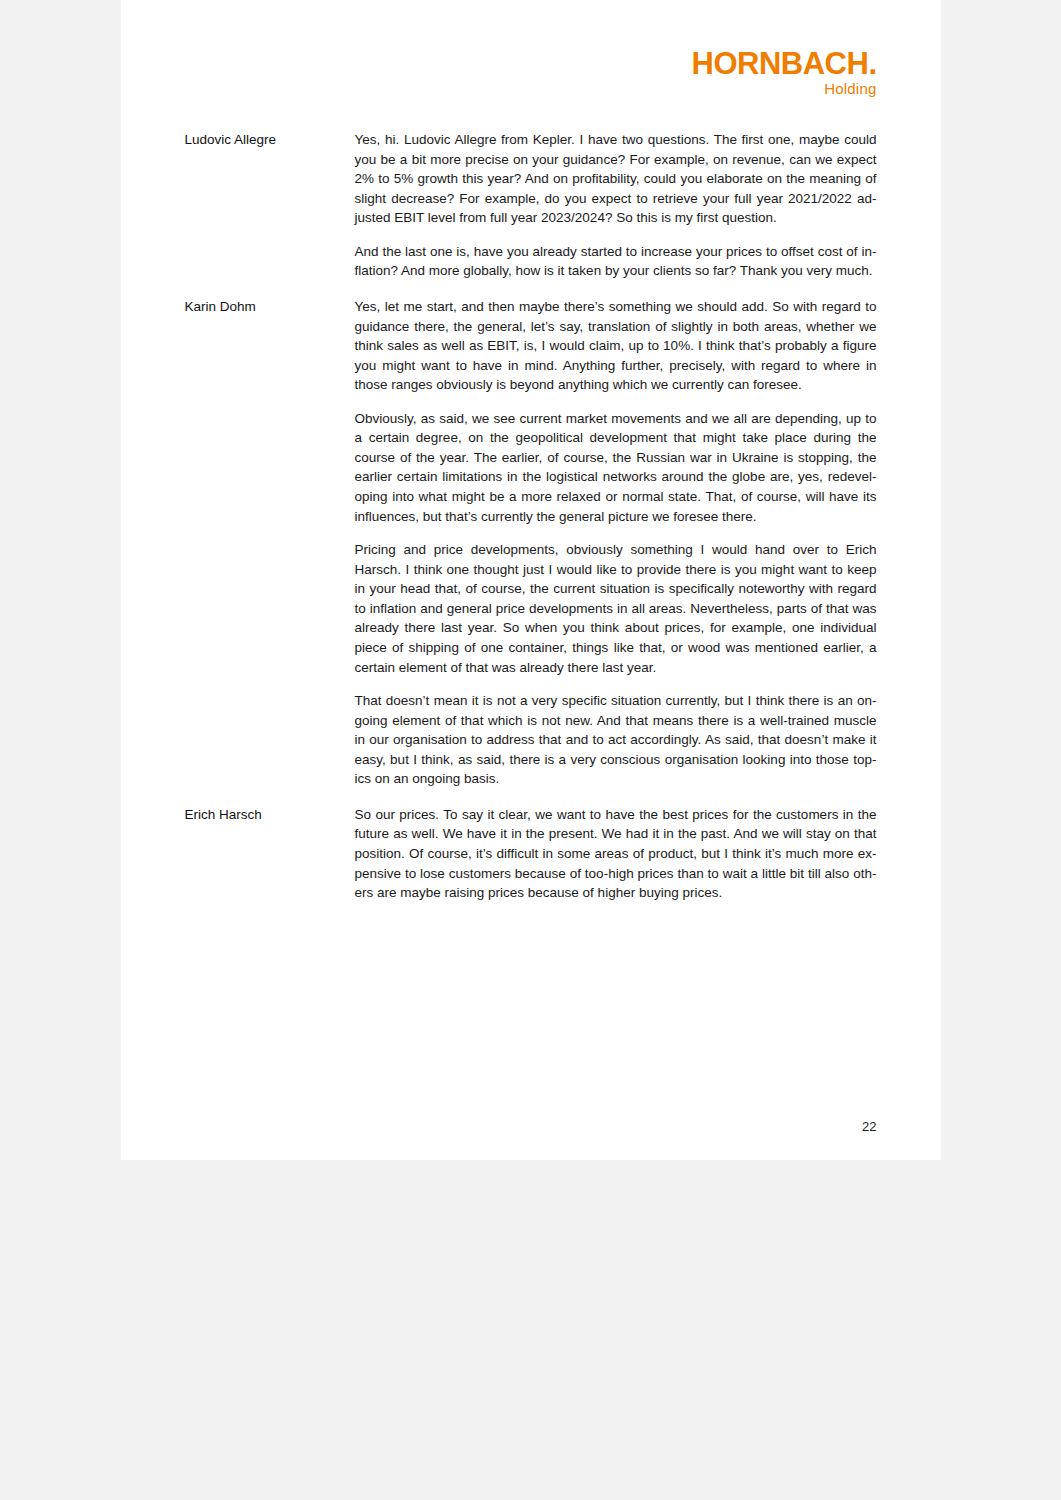HORNBACH.
Holding
Ludovic Allegre
Yes, hi. Ludovic Allegre from Kepler. I have two questions. The first one, maybe could you be a bit more precise on your guidance? For example, on revenue, can we expect 2% to 5% growth this year? And on profitability, could you elaborate on the meaning of slight decrease? For example, do you expect to retrieve your full year 2021/2022 adjusted EBIT level from full year 2023/2024? So this is my first question.
And the last one is, have you already started to increase your prices to offset cost of inflation? And more globally, how is it taken by your clients so far? Thank you very much.
Karin Dohm
Yes, let me start, and then maybe there’s something we should add. So with regard to guidance there, the general, let’s say, translation of slightly in both areas, whether we think sales as well as EBIT, is, I would claim, up to 10%. I think that’s probably a figure you might want to have in mind. Anything further, precisely, with regard to where in those ranges obviously is beyond anything which we currently can foresee.
Obviously, as said, we see current market movements and we all are depending, up to a certain degree, on the geopolitical development that might take place during the course of the year. The earlier, of course, the Russian war in Ukraine is stopping, the earlier certain limitations in the logistical networks around the globe are, yes, redeveloping into what might be a more relaxed or normal state. That, of course, will have its influences, but that’s currently the general picture we foresee there.
Pricing and price developments, obviously something I would hand over to Erich Harsch. I think one thought just I would like to provide there is you might want to keep in your head that, of course, the current situation is specifically noteworthy with regard to inflation and general price developments in all areas. Nevertheless, parts of that was already there last year. So when you think about prices, for example, one individual piece of shipping of one container, things like that, or wood was mentioned earlier, a certain element of that was already there last year.
That doesn’t mean it is not a very specific situation currently, but I think there is an ongoing element of that which is not new. And that means there is a well-trained muscle in our organisation to address that and to act accordingly. As said, that doesn’t make it easy, but I think, as said, there is a very conscious organisation looking into those topics on an ongoing basis.
Erich Harsch
So our prices. To say it clear, we want to have the best prices for the customers in the future as well. We have it in the present. We had it in the past. And we will stay on that position. Of course, it’s difficult in some areas of product, but I think it’s much more expensive to lose customers because of too-high prices than to wait a little bit till also others are maybe raising prices because of higher buying prices.
22